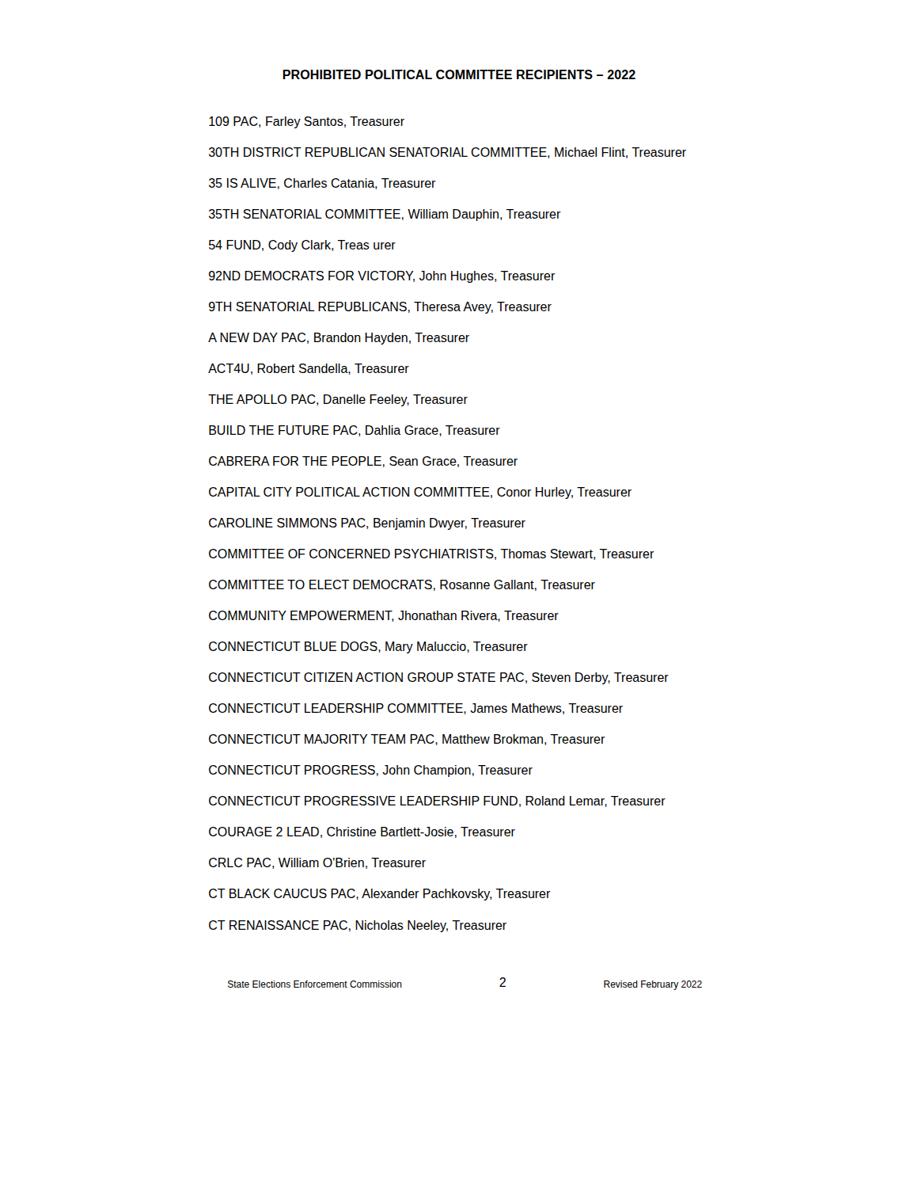PROHIBITED POLITICAL COMMITTEE RECIPIENTS – 2022
109 PAC, Farley Santos, Treasurer
30TH DISTRICT REPUBLICAN SENATORIAL COMMITTEE, Michael Flint, Treasurer
35 IS ALIVE, Charles Catania, Treasurer
35TH SENATORIAL COMMITTEE, William Dauphin, Treasurer
54 FUND, Cody Clark, Treas urer
92ND DEMOCRATS FOR VICTORY, John Hughes, Treasurer
9TH SENATORIAL REPUBLICANS, Theresa Avey, Treasurer
A NEW DAY PAC, Brandon Hayden, Treasurer
ACT4U, Robert Sandella, Treasurer
THE APOLLO PAC, Danelle Feeley, Treasurer
BUILD THE FUTURE PAC, Dahlia Grace, Treasurer
CABRERA FOR THE PEOPLE, Sean Grace, Treasurer
CAPITAL CITY POLITICAL ACTION COMMITTEE, Conor Hurley, Treasurer
CAROLINE SIMMONS PAC, Benjamin Dwyer, Treasurer
COMMITTEE OF CONCERNED PSYCHIATRISTS, Thomas Stewart, Treasurer
COMMITTEE TO ELECT DEMOCRATS, Rosanne Gallant, Treasurer
COMMUNITY EMPOWERMENT, Jhonathan Rivera, Treasurer
CONNECTICUT BLUE DOGS, Mary Maluccio, Treasurer
CONNECTICUT CITIZEN ACTION GROUP STATE PAC, Steven Derby, Treasurer
CONNECTICUT LEADERSHIP COMMITTEE, James Mathews, Treasurer
CONNECTICUT MAJORITY TEAM PAC, Matthew Brokman, Treasurer
CONNECTICUT PROGRESS, John Champion, Treasurer
CONNECTICUT PROGRESSIVE LEADERSHIP FUND, Roland Lemar, Treasurer
COURAGE 2 LEAD, Christine Bartlett-Josie, Treasurer
CRLC PAC, William O'Brien, Treasurer
CT BLACK CAUCUS PAC, Alexander Pachkovsky, Treasurer
CT RENAISSANCE PAC, Nicholas Neeley, Treasurer
State Elections Enforcement Commission
2
Revised February 2022